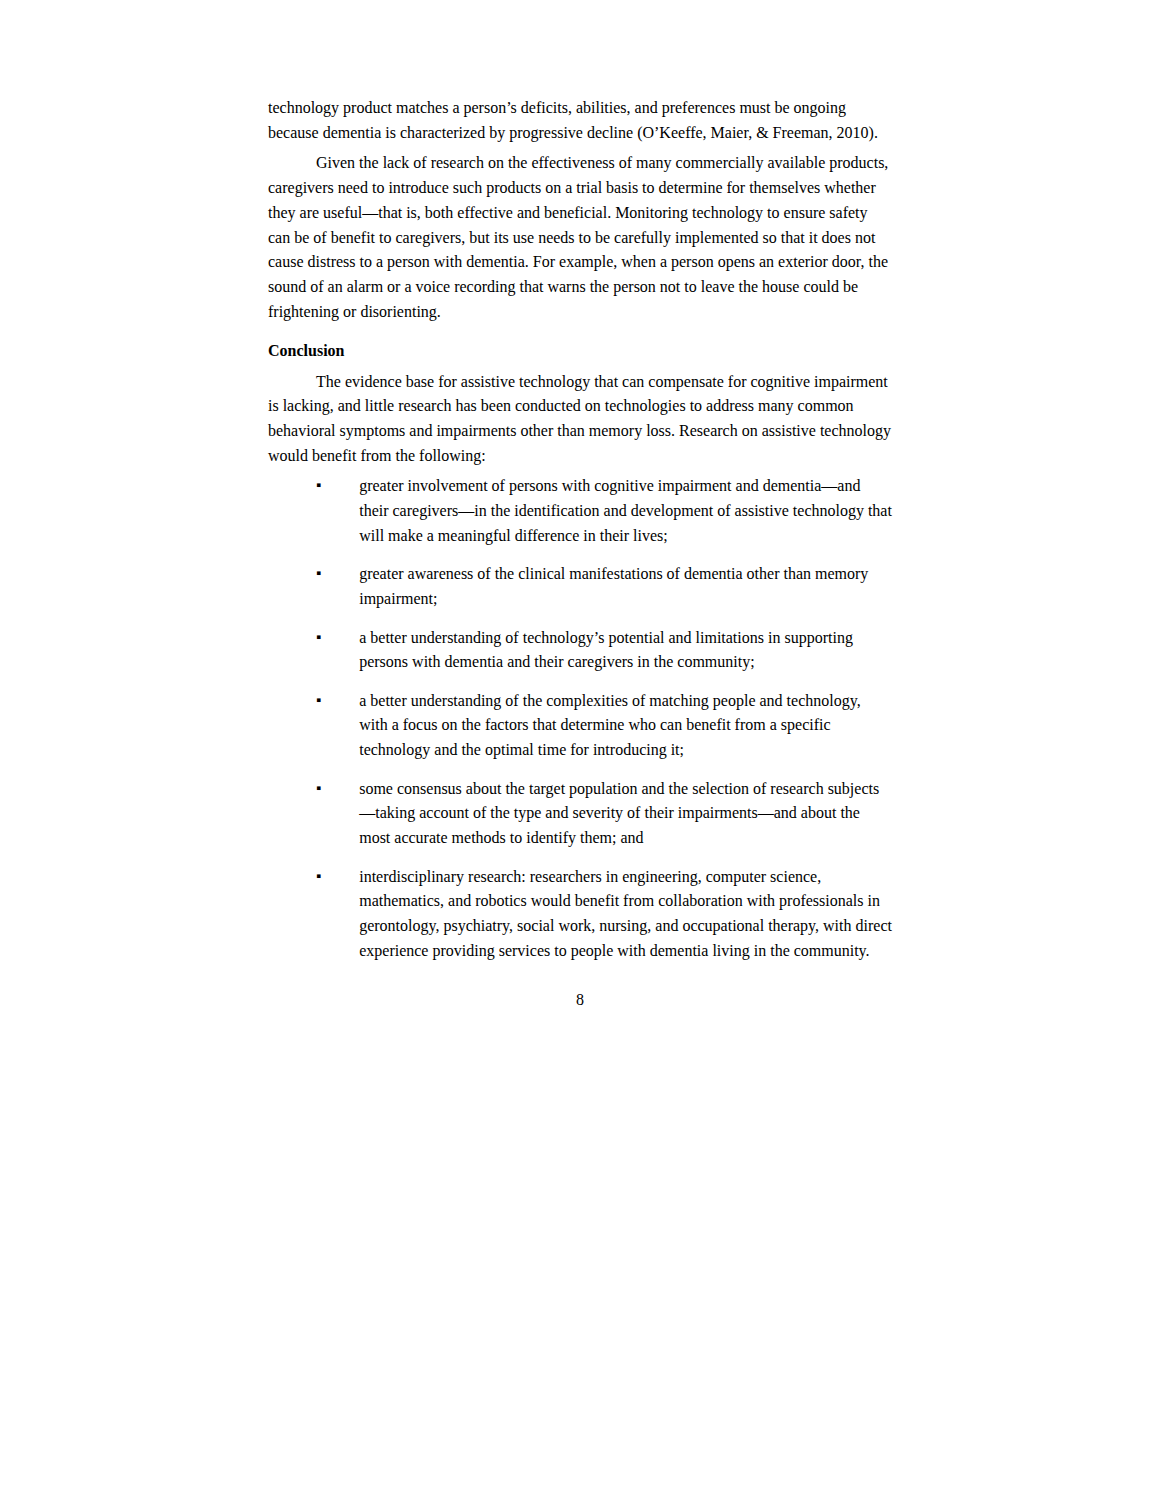technology product matches a person’s deficits, abilities, and preferences must be ongoing because dementia is characterized by progressive decline (O’Keeffe, Maier, & Freeman, 2010).
Given the lack of research on the effectiveness of many commercially available products, caregivers need to introduce such products on a trial basis to determine for themselves whether they are useful—that is, both effective and beneficial. Monitoring technology to ensure safety can be of benefit to caregivers, but its use needs to be carefully implemented so that it does not cause distress to a person with dementia. For example, when a person opens an exterior door, the sound of an alarm or a voice recording that warns the person not to leave the house could be frightening or disorienting.
Conclusion
The evidence base for assistive technology that can compensate for cognitive impairment is lacking, and little research has been conducted on technologies to address many common behavioral symptoms and impairments other than memory loss. Research on assistive technology would benefit from the following:
greater involvement of persons with cognitive impairment and dementia—and their caregivers—in the identification and development of assistive technology that will make a meaningful difference in their lives;
greater awareness of the clinical manifestations of dementia other than memory impairment;
a better understanding of technology’s potential and limitations in supporting persons with dementia and their caregivers in the community;
a better understanding of the complexities of matching people and technology, with a focus on the factors that determine who can benefit from a specific technology and the optimal time for introducing it;
some consensus about the target population and the selection of research subjects—taking account of the type and severity of their impairments—and about the most accurate methods to identify them; and
interdisciplinary research: researchers in engineering, computer science, mathematics, and robotics would benefit from collaboration with professionals in gerontology, psychiatry, social work, nursing, and occupational therapy, with direct experience providing services to people with dementia living in the community.
8